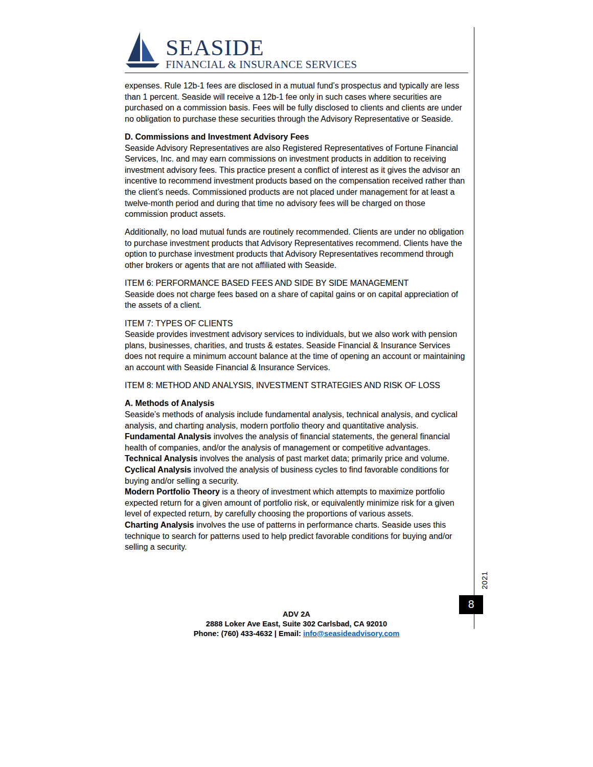SEASIDE
FINANCIAL & INSURANCE SERVICES
expenses. Rule 12b-1 fees are disclosed in a mutual fund’s prospectus and typically are less than 1 percent. Seaside will receive a 12b-1 fee only in such cases where securities are purchased on a commission basis. Fees will be fully disclosed to clients and clients are under no obligation to purchase these securities through the Advisory Representative or Seaside.
D. Commissions and Investment Advisory Fees
Seaside Advisory Representatives are also Registered Representatives of Fortune Financial Services, Inc. and may earn commissions on investment products in addition to receiving investment advisory fees. This practice present a conflict of interest as it gives the advisor an incentive to recommend investment products based on the compensation received rather than the client’s needs. Commissioned products are not placed under management for at least a twelve-month period and during that time no advisory fees will be charged on those commission product assets.
Additionally, no load mutual funds are routinely recommended. Clients are under no obligation to purchase investment products that Advisory Representatives recommend. Clients have the option to purchase investment products that Advisory Representatives recommend through other brokers or agents that are not affiliated with Seaside.
ITEM 6: PERFORMANCE BASED FEES AND SIDE BY SIDE MANAGEMENT
Seaside does not charge fees based on a share of capital gains or on capital appreciation of the assets of a client.
ITEM 7: TYPES OF CLIENTS
Seaside provides investment advisory services to individuals, but we also work with pension plans, businesses, charities, and trusts & estates. Seaside Financial & Insurance Services does not require a minimum account balance at the time of opening an account or maintaining an account with Seaside Financial & Insurance Services.
ITEM 8: METHOD AND ANALYSIS, INVESTMENT STRATEGIES AND RISK OF LOSS
A. Methods of Analysis
Seaside’s methods of analysis include fundamental analysis, technical analysis, and cyclical analysis, and charting analysis, modern portfolio theory and quantitative analysis.
Fundamental Analysis involves the analysis of financial statements, the general financial health of companies, and/or the analysis of management or competitive advantages.
Technical Analysis involves the analysis of past market data; primarily price and volume.
Cyclical Analysis involved the analysis of business cycles to find favorable conditions for buying and/or selling a security.
Modern Portfolio Theory is a theory of investment which attempts to maximize portfolio expected return for a given amount of portfolio risk, or equivalently minimize risk for a given level of expected return, by carefully choosing the proportions of various assets.
Charting Analysis involves the use of patterns in performance charts. Seaside uses this technique to search for patterns used to help predict favorable conditions for buying and/or selling a security.
2021
8
ADV 2A
2888 Loker Ave East, Suite 302 Carlsbad, CA 92010
Phone: (760) 433-4632 | Email: info@seasideadvisory.com